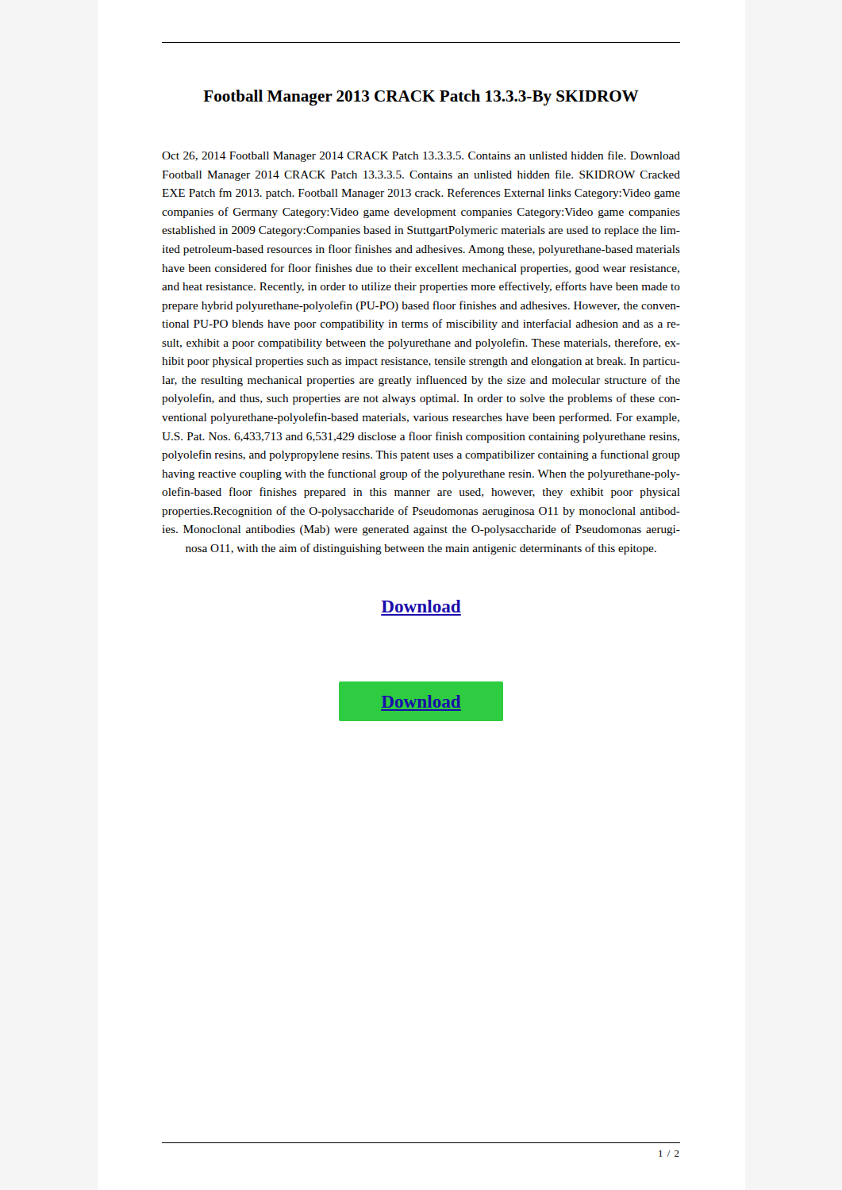Football Manager 2013 CRACK Patch 13.3.3-By SKIDROW
Oct 26, 2014 Football Manager 2014 CRACK Patch 13.3.3.5. Contains an unlisted hidden file. Download Football Manager 2014 CRACK Patch 13.3.3.5. Contains an unlisted hidden file. SKIDROW Cracked EXE Patch fm 2013. patch. Football Manager 2013 crack. References External links Category:Video game companies of Germany Category:Video game development companies Category:Video game companies established in 2009 Category:Companies based in StuttgartPolymeric materials are used to replace the limited petroleum-based resources in floor finishes and adhesives. Among these, polyurethane-based materials have been considered for floor finishes due to their excellent mechanical properties, good wear resistance, and heat resistance. Recently, in order to utilize their properties more effectively, efforts have been made to prepare hybrid polyurethane-polyolefin (PU-PO) based floor finishes and adhesives. However, the conventional PU-PO blends have poor compatibility in terms of miscibility and interfacial adhesion and as a result, exhibit a poor compatibility between the polyurethane and polyolefin. These materials, therefore, exhibit poor physical properties such as impact resistance, tensile strength and elongation at break. In particular, the resulting mechanical properties are greatly influenced by the size and molecular structure of the polyolefin, and thus, such properties are not always optimal. In order to solve the problems of these conventional polyurethane-polyolefin-based materials, various researches have been performed. For example, U.S. Pat. Nos. 6,433,713 and 6,531,429 disclose a floor finish composition containing polyurethane resins, polyolefin resins, and polypropylene resins. This patent uses a compatibilizer containing a functional group having reactive coupling with the functional group of the polyurethane resin. When the polyurethane-polyolefin-based floor finishes prepared in this manner are used, however, they exhibit poor physical properties.Recognition of the O-polysaccharide of Pseudomonas aeruginosa O11 by monoclonal antibodies. Monoclonal antibodies (Mab) were generated against the O-polysaccharide of Pseudomonas aeruginosa O11, with the aim of distinguishing between the main antigenic determinants of this epitope.
Download
Download
1 / 2